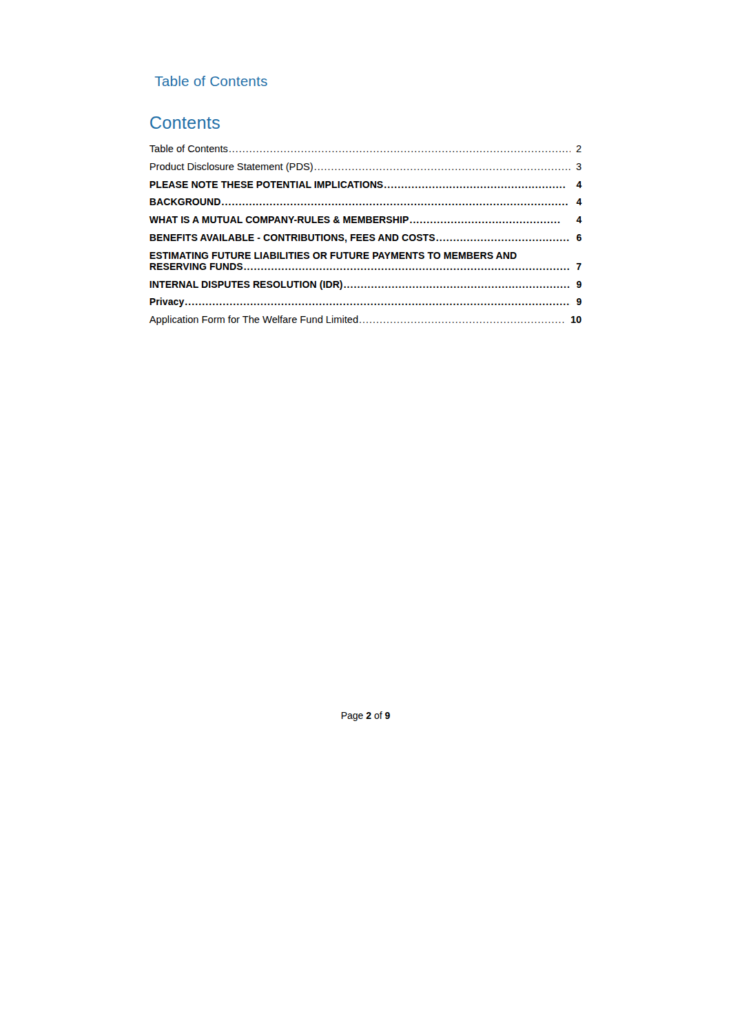Table of Contents
Contents
Table of Contents ........................................................................................................... 2
Product Disclosure Statement (PDS) .............................................................................. 3
PLEASE NOTE THESE POTENTIAL IMPLICATIONS ..................................................... 4
BACKGROUND ..................................................................................................... 4
WHAT IS A MUTUAL COMPANY-RULES & MEMBERSHIP ............................................ 4
BENEFITS AVAILABLE - CONTRIBUTIONS, FEES AND COSTS ....................................... 6
ESTIMATING FUTURE LIABILITIES OR FUTURE PAYMENTS TO MEMBERS AND RESERVING FUNDS ................................................................................................. 7
INTERNAL DISPUTES RESOLUTION (IDR) .................................................................. 9
Privacy .................................................................................................................. 9
Application Form for The Welfare Fund Limited ............................................................ 10
Page 2 of 9